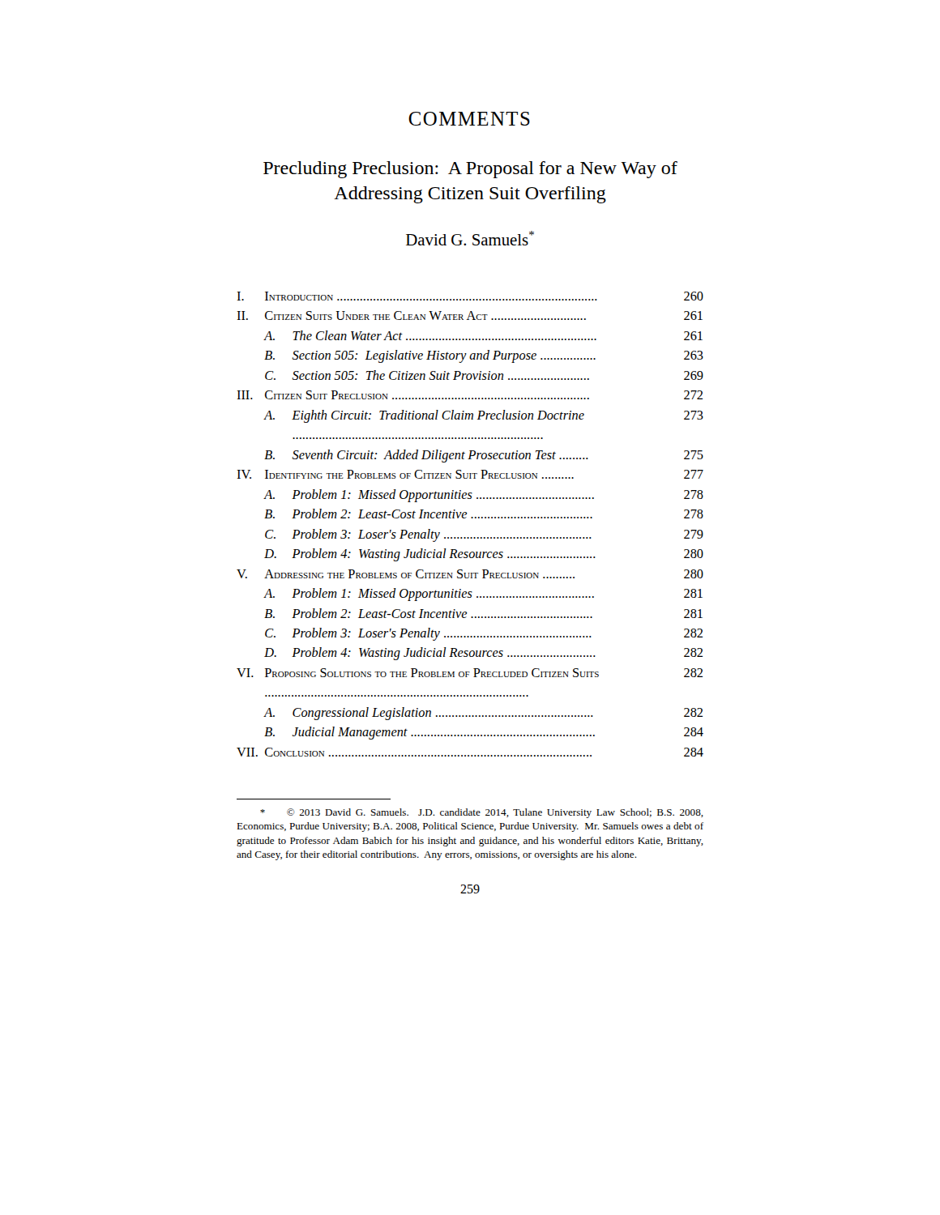Comments
Precluding Preclusion: A Proposal for a New Way of Addressing Citizen Suit Overfiling
David G. Samuels*
| I. | Introduction ............................................................................... | 260 |
| II. | Citizen Suits Under the Clean Water Act ............................. | 261 |
| | A. | The Clean Water Act .......................................................... | 261 |
| | B. | Section 505: Legislative History and Purpose ................. | 263 |
| | C. | Section 505: The Citizen Suit Provision ......................... | 269 |
| III. | Citizen Suit Preclusion ............................................................ | 272 |
| | A. | Eighth Circuit: Traditional Claim Preclusion Doctrine ............................................................................ | 273 |
| | B. | Seventh Circuit: Added Diligent Prosecution Test ......... | 275 |
| IV. | Identifying the Problems of Citizen Suit Preclusion .......... | 277 |
| | A. | Problem 1: Missed Opportunities .................................... | 278 |
| | B. | Problem 2: Least-Cost Incentive ..................................... | 278 |
| | C. | Problem 3: Loser's Penalty ............................................. | 279 |
| | D. | Problem 4: Wasting Judicial Resources ........................... | 280 |
| V. | Addressing the Problems of Citizen Suit Preclusion .......... | 280 |
| | A. | Problem 1: Missed Opportunities .................................... | 281 |
| | B. | Problem 2: Least-Cost Incentive ..................................... | 281 |
| | C. | Problem 3: Loser's Penalty ............................................. | 282 |
| | D. | Problem 4: Wasting Judicial Resources ........................... | 282 |
| VI. | Proposing Solutions to the Problem of Precluded Citizen Suits ................................................................................ | 282 |
| | A. | Congressional Legislation ................................................ | 282 |
| | B. | Judicial Management ........................................................ | 284 |
| VII. | Conclusion ................................................................................ | 284 |
*  © 2013 David G. Samuels. J.D. candidate 2014, Tulane University Law School; B.S. 2008, Economics, Purdue University; B.A. 2008, Political Science, Purdue University. Mr. Samuels owes a debt of gratitude to Professor Adam Babich for his insight and guidance, and his wonderful editors Katie, Brittany, and Casey, for their editorial contributions. Any errors, omissions, or oversights are his alone.
259